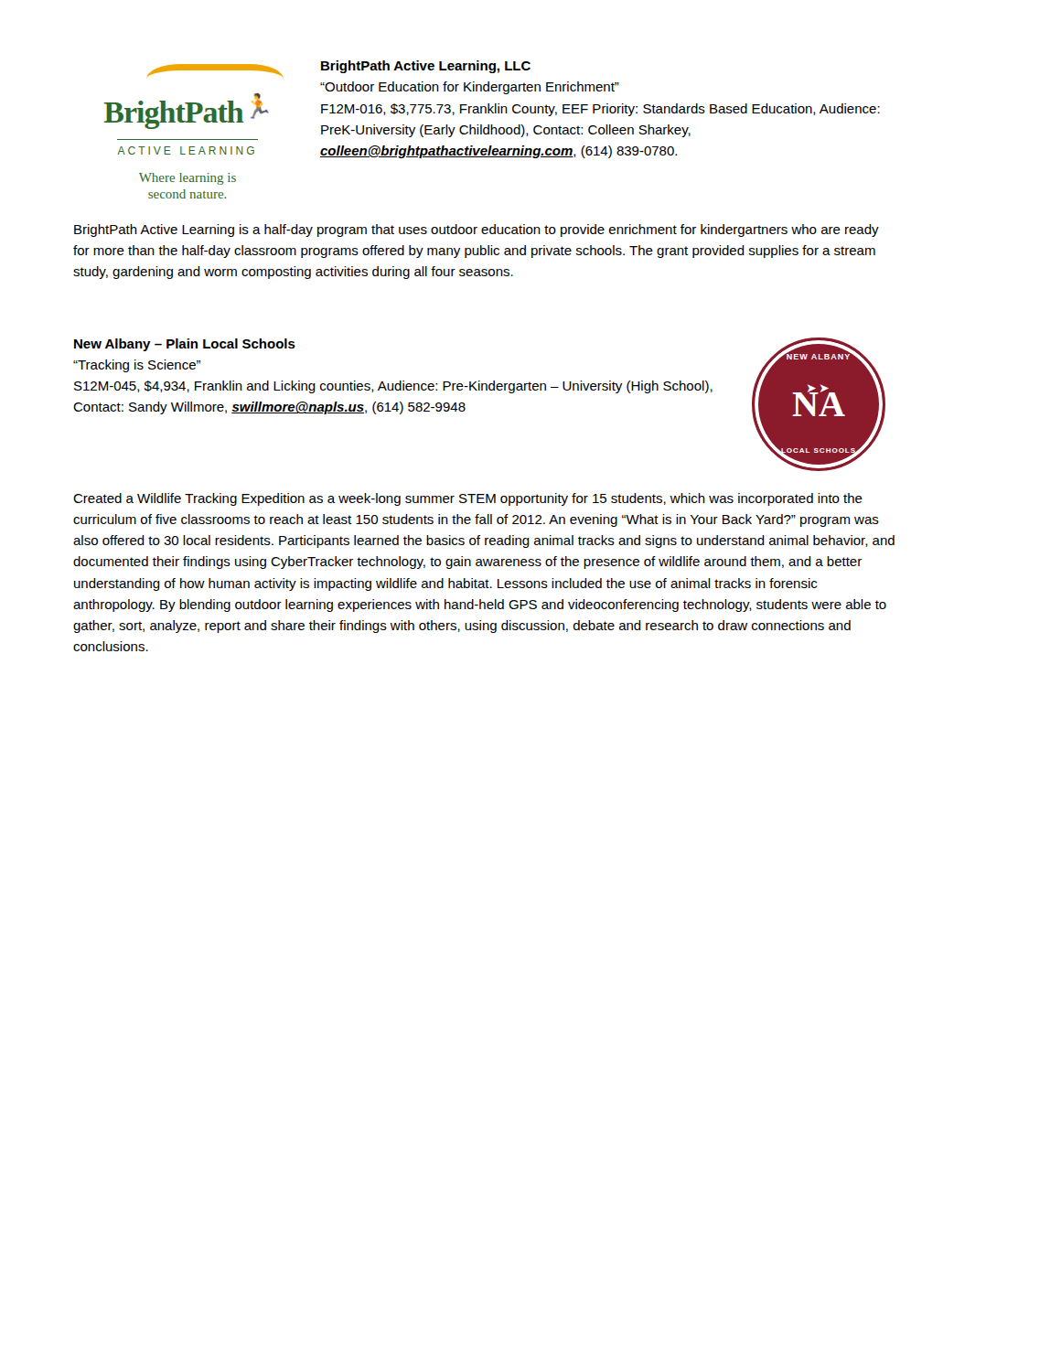Bright Path🏃
ACTIVE LEARNING
Where learning is
second nature.
BrightPath Active Learning, LLC
“Outdoor Education for Kindergarten Enrichment”
F12M-016, $3,775.73, Franklin County, EEF Priority: Standards Based Education, Audience: PreK-University (Early Childhood), Contact: Colleen Sharkey, colleen@brightpathactivelearning.com, (614) 839-0780.
BrightPath Active Learning is a half-day program that uses outdoor education to provide enrichment for kindergartners who are ready for more than the half-day classroom programs offered by many public and private schools. The grant provided supplies for a stream study, gardening and worm composting activities during all four seasons.
NEW ALBANY
➤➤
NA
LOCAL SCHOOLS
New Albany – Plain Local Schools
“Tracking is Science”
S12M-045, $4,934, Franklin and Licking counties, Audience: Pre-Kindergarten – University (High School), Contact: Sandy Willmore, swillmore@napls.us, (614) 582-9948
Created a Wildlife Tracking Expedition as a week-long summer STEM opportunity for 15 students, which was incorporated into the curriculum of five classrooms to reach at least 150 students in the fall of 2012. An evening “What is in Your Back Yard?” program was also offered to 30 local residents. Participants learned the basics of reading animal tracks and signs to understand animal behavior, and documented their findings using CyberTracker technology, to gain awareness of the presence of wildlife around them, and a better understanding of how human activity is impacting wildlife and habitat. Lessons included the use of animal tracks in forensic anthropology. By blending outdoor learning experiences with hand-held GPS and videoconferencing technology, students were able to gather, sort, analyze, report and share their findings with others, using discussion, debate and research to draw connections and conclusions.